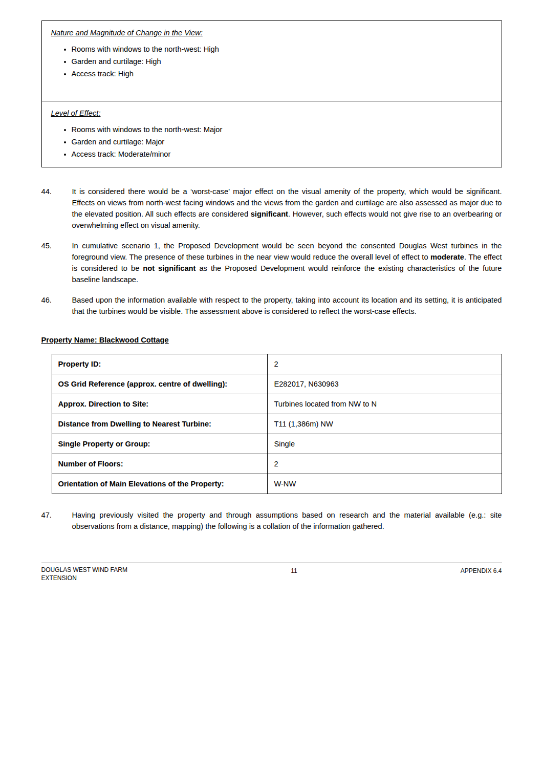Nature and Magnitude of Change in the View:
Rooms with windows to the north-west: High
Garden and curtilage: High
Access track: High
Level of Effect:
Rooms with windows to the north-west: Major
Garden and curtilage: Major
Access track: Moderate/minor
44.
It is considered there would be a ‘worst-case’ major effect on the visual amenity of the property, which would be significant. Effects on views from north-west facing windows and the views from the garden and curtilage are also assessed as major due to the elevated position. All such effects are considered significant. However, such effects would not give rise to an overbearing or overwhelming effect on visual amenity.
45.
In cumulative scenario 1, the Proposed Development would be seen beyond the consented Douglas West turbines in the foreground view. The presence of these turbines in the near view would reduce the overall level of effect to moderate. The effect is considered to be not significant as the Proposed Development would reinforce the existing characteristics of the future baseline landscape.
46.
Based upon the information available with respect to the property, taking into account its location and its setting, it is anticipated that the turbines would be visible. The assessment above is considered to reflect the worst-case effects.
Property Name: Blackwood Cottage
| Property ID: | 2 |
| OS Grid Reference (approx. centre of dwelling): | E282017, N630963 |
| Approx. Direction to Site: | Turbines located from NW to N |
| Distance from Dwelling to Nearest Turbine: | T11 (1,386m) NW |
| Single Property or Group: | Single |
| Number of Floors: | 2 |
| Orientation of Main Elevations of the Property: | W-NW |
47.
Having previously visited the property and through assumptions based on research and the material available (e.g.: site observations from a distance, mapping) the following is a collation of the information gathered.
DOUGLAS WEST WIND FARM
EXTENSION
11
APPENDIX 6.4